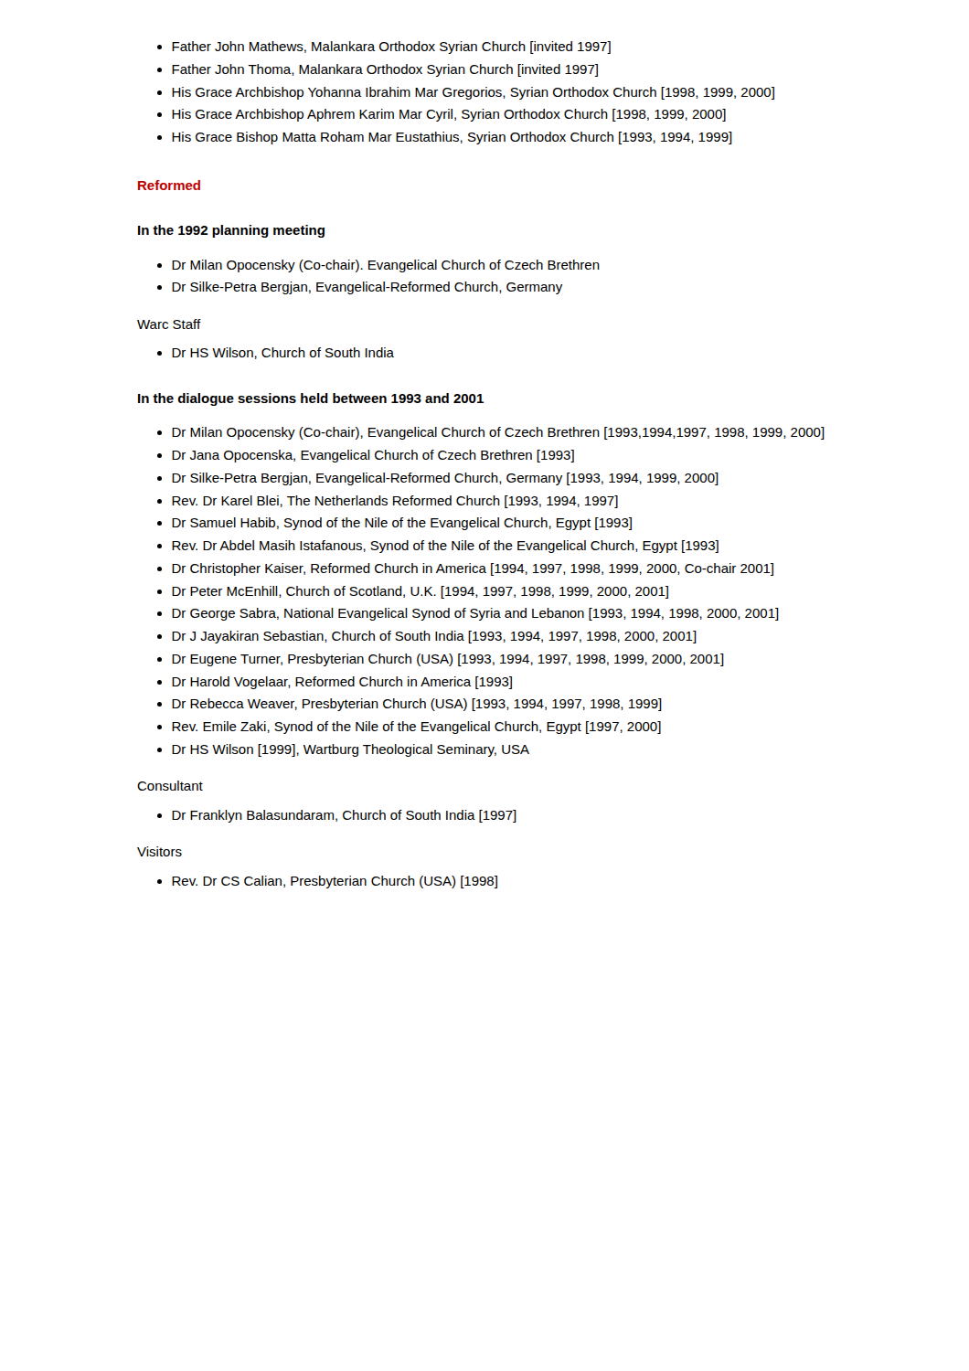Father John Mathews, Malankara Orthodox Syrian Church [invited 1997]
Father John Thoma, Malankara Orthodox Syrian Church [invited 1997]
His Grace Archbishop Yohanna Ibrahim Mar Gregorios, Syrian Orthodox Church [1998, 1999, 2000]
His Grace Archbishop Aphrem Karim Mar Cyril, Syrian Orthodox Church [1998, 1999, 2000]
His Grace Bishop Matta Roham Mar Eustathius, Syrian Orthodox Church [1993, 1994, 1999]
Reformed
In the 1992 planning meeting
Dr Milan Opocensky (Co-chair). Evangelical Church of Czech Brethren
Dr Silke-Petra Bergjan, Evangelical-Reformed Church, Germany
Warc Staff
Dr HS Wilson, Church of South India
In the dialogue sessions held between 1993 and 2001
Dr Milan Opocensky (Co-chair), Evangelical Church of Czech Brethren [1993,1994,1997, 1998, 1999, 2000]
Dr Jana Opocenska, Evangelical Church of Czech Brethren [1993]
Dr Silke-Petra Bergjan, Evangelical-Reformed Church, Germany [1993, 1994, 1999, 2000]
Rev. Dr Karel Blei, The Netherlands Reformed Church [1993, 1994, 1997]
Dr Samuel Habib, Synod of the Nile of the Evangelical Church, Egypt [1993]
Rev. Dr Abdel Masih Istafanous, Synod of the Nile of the Evangelical Church, Egypt [1993]
Dr Christopher Kaiser, Reformed Church in America [1994, 1997, 1998, 1999, 2000, Co-chair 2001]
Dr Peter McEnhill, Church of Scotland, U.K. [1994, 1997, 1998, 1999, 2000, 2001]
Dr George Sabra, National Evangelical Synod of Syria and Lebanon [1993, 1994, 1998, 2000, 2001]
Dr J Jayakiran Sebastian, Church of South India [1993, 1994, 1997, 1998, 2000, 2001]
Dr Eugene Turner, Presbyterian Church (USA) [1993, 1994, 1997, 1998, 1999, 2000, 2001]
Dr Harold Vogelaar, Reformed Church in America [1993]
Dr Rebecca Weaver, Presbyterian Church (USA) [1993, 1994, 1997, 1998, 1999]
Rev. Emile Zaki, Synod of the Nile of the Evangelical Church, Egypt [1997, 2000]
Dr HS Wilson [1999], Wartburg Theological Seminary, USA
Consultant
Dr Franklyn Balasundaram, Church of South India [1997]
Visitors
Rev. Dr CS Calian, Presbyterian Church (USA) [1998]